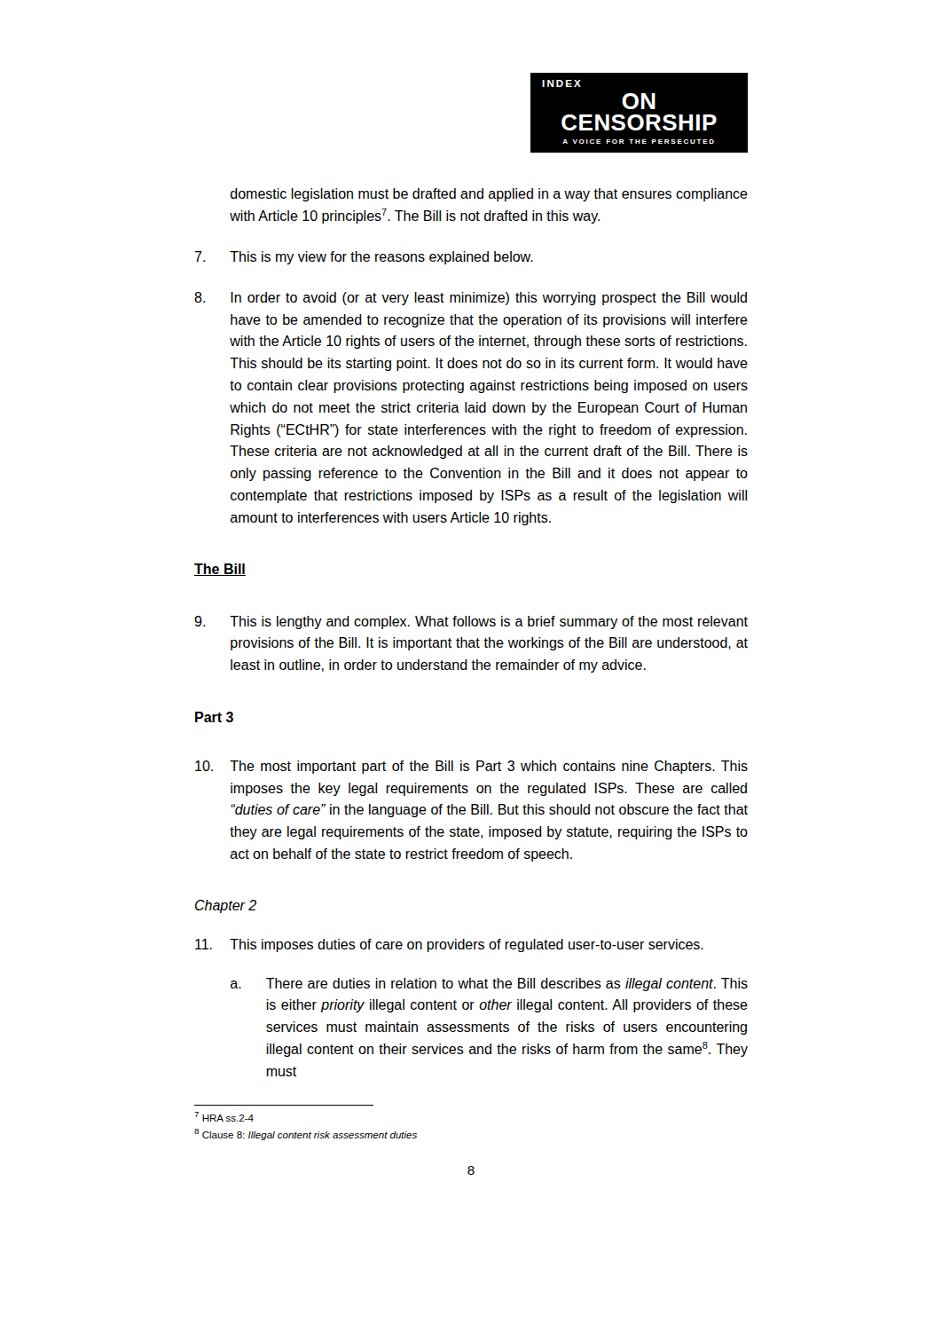INDEX ON CENSORSHIP A VOICE FOR THE PERSECUTED
domestic legislation must be drafted and applied in a way that ensures compliance with Article 10 principles7. The Bill is not drafted in this way.
7. This is my view for the reasons explained below.
8. In order to avoid (or at very least minimize) this worrying prospect the Bill would have to be amended to recognize that the operation of its provisions will interfere with the Article 10 rights of users of the internet, through these sorts of restrictions. This should be its starting point. It does not do so in its current form. It would have to contain clear provisions protecting against restrictions being imposed on users which do not meet the strict criteria laid down by the European Court of Human Rights (“ECtHR”) for state interferences with the right to freedom of expression. These criteria are not acknowledged at all in the current draft of the Bill. There is only passing reference to the Convention in the Bill and it does not appear to contemplate that restrictions imposed by ISPs as a result of the legislation will amount to interferences with users Article 10 rights.
The Bill
9. This is lengthy and complex. What follows is a brief summary of the most relevant provisions of the Bill. It is important that the workings of the Bill are understood, at least in outline, in order to understand the remainder of my advice.
Part 3
10. The most important part of the Bill is Part 3 which contains nine Chapters. This imposes the key legal requirements on the regulated ISPs. These are called “duties of care” in the language of the Bill. But this should not obscure the fact that they are legal requirements of the state, imposed by statute, requiring the ISPs to act on behalf of the state to restrict freedom of speech.
Chapter 2
11. This imposes duties of care on providers of regulated user-to-user services.
a. There are duties in relation to what the Bill describes as illegal content. This is either priority illegal content or other illegal content. All providers of these services must maintain assessments of the risks of users encountering illegal content on their services and the risks of harm from the same8. They must
7 HRA ss.2-4
8 Clause 8: Illegal content risk assessment duties
8